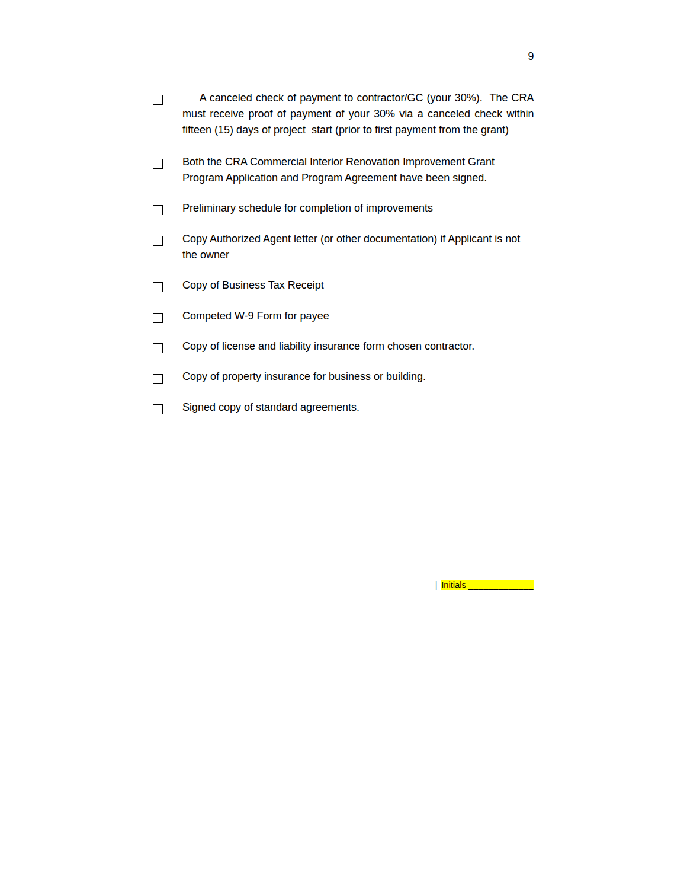9
A canceled check of payment to contractor/GC (your 30%). The CRA must receive proof of payment of your 30% via a canceled check within fifteen (15) days of project start (prior to first payment from the grant)
Both the CRA Commercial Interior Renovation Improvement Grant Program Application and Program Agreement have been signed.
Preliminary schedule for completion of improvements
Copy Authorized Agent letter (or other documentation) if Applicant is not the owner
Copy of Business Tax Receipt
Competed W-9 Form for payee
Copy of license and liability insurance form chosen contractor.
Copy of property insurance for business or building.
Signed copy of standard agreements.
|Initials _____________